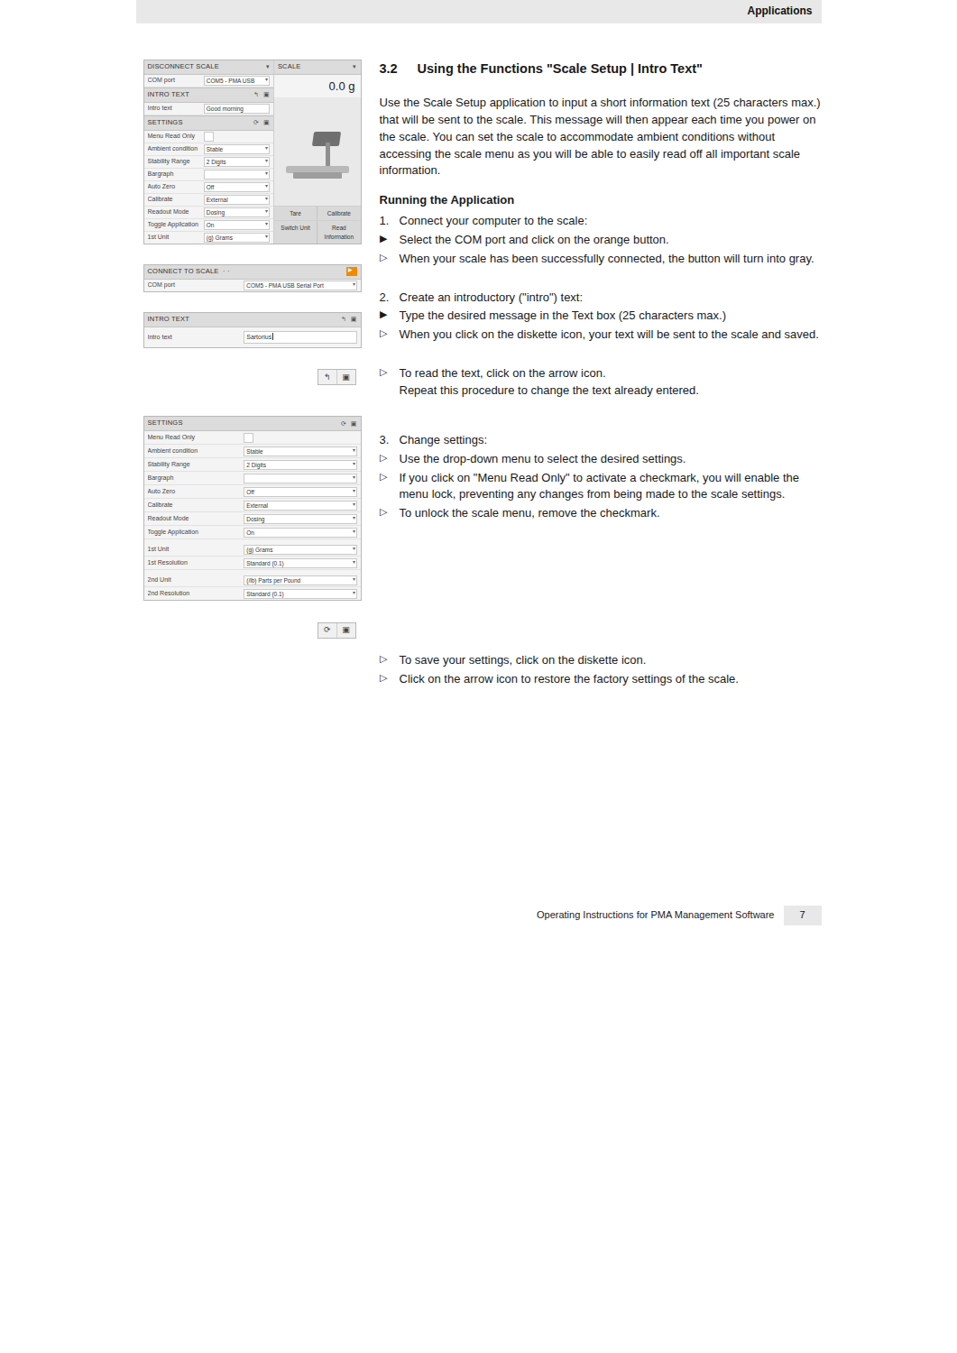Applications
DISCONNECT SCALE▾
COM port
COM5 - PMA USB Serial Port
INTRO TEXT↰ ▣
Intro text
Good morning
SETTINGS⟳ ▣
Menu Read Only
Ambient condition
Stable
Stability Range
2 Digits
Bargraph
Auto Zero
Off
Calibrate
External
Readout Mode
Dosing
Toggle Application
On
1st Unit
(g) Grams
1st Resolution
Standard (0.1)
2nd Unit
(/lb) Parts per Pound
2nd Resolution
Standard (0.1)
SCALE▾
0.0 g
Tare
Calibrate
Switch Unit
Read Information
CONNECT TO SCALE · ·
COM port
COM5 - PMA USB Serial Port
INTRO TEXT↰ ▣
Intro text
Sartorius
↰ ▣
SETTINGS⟳ ▣
Menu Read Only
Ambient condition
Stable
Stability Range
2 Digits
Bargraph
Auto Zero
Off
Calibrate
External
Readout Mode
Dosing
Toggle Application
On
1st Unit
(g) Grams
1st Resolution
Standard (0.1)
2nd Unit
(/lb) Parts per Pound
2nd Resolution
Standard (0.1)
⟳ ▣
3.2 Using the Functions "Scale Setup | Intro Text"
Use the Scale Setup application to input a short information text (25 characters max.) that will be sent to the scale. This message will then appear each time you power on the scale. You can set the scale to accommodate ambient conditions without accessing the scale menu as you will be able to easily read off all important scale information.
Running the Application
1. Connect your computer to the scale:
▶Select the COM port and click on the orange button.
▷When your scale has been successfully connected, the button will turn into gray.
2. Create an introductory ("intro") text:
▶Type the desired message in the Text box (25 characters max.)
▷When you click on the diskette icon, your text will be sent to the scale and saved.
▷To read the text, click on the arrow icon.
Repeat this procedure to change the text already entered.
3. Change settings:
▷Use the drop-down menu to select the desired settings.
▷If you click on "Menu Read Only" to activate a checkmark, you will enable the menu lock, preventing any changes from being made to the scale settings.
▷To unlock the scale menu, remove the checkmark.
▷To save your settings, click on the diskette icon.
▷Click on the arrow icon to restore the factory settings of the scale.
Operating Instructions for PMA Management Software
7